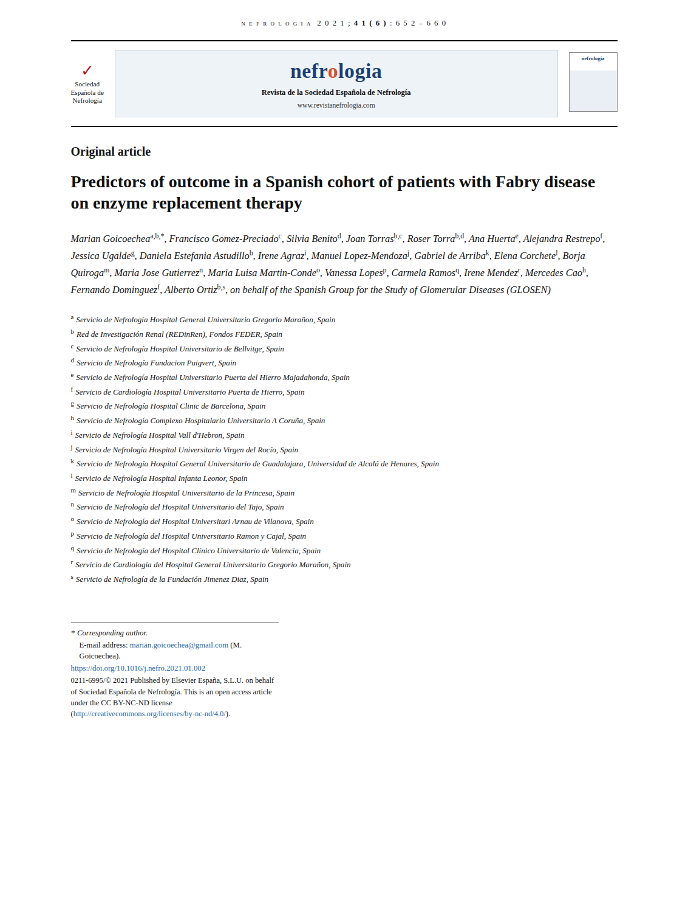n e f r o l o g i a 2 0 2 1 ; 4 1 ( 6 ) : 6 5 2 – 6 6 0
✓ Sociedad
Española de
Nefrología
nefrologia
Revista de la Sociedad Española de Nefrología
www.revistanefrologia.com
Original article
Predictors of outcome in a Spanish cohort of patients with Fabry disease on enzyme replacement therapy
Marian Goicoecheaa,b,*, Francisco Gomez-Preciadoc, Silvia Benitod, Joan Torrasb,c, Roser Torrab,d, Ana Huertae, Alejandra Restrepof, Jessica Ugaldeg, Daniela Estefania Astudilloh, Irene Agrazi, Manuel Lopez-Mendozaj, Gabriel de Arribak, Elena Corchetel, Borja Quirogam, Maria Jose Gutierrezn, Maria Luisa Martin-Condeo, Vanessa Lopesp, Carmela Ramosq, Irene Mendezr, Mercedes Caoh, Fernando Dominguezf, Alberto Ortizb,s, on behalf of the Spanish Group for the Study of Glomerular Diseases (GLOSEN)
aServicio de Nefrología Hospital General Universitario Gregorio Marañon, Spain
bRed de Investigación Renal (REDinRen), Fondos FEDER, Spain
cServicio de Nefrología Hospital Universitario de Bellvitge, Spain
dServicio de Nefrología Fundacion Puigvert, Spain
eServicio de Nefrología Hospital Universitario Puerta del Hierro Majadahonda, Spain
fServicio de Cardiología Hospital Universitario Puerta de Hierro, Spain
gServicio de Nefrología Hospital Clinic de Barcelona, Spain
hServicio de Nefrología Complexo Hospitalario Universitario A Coruña, Spain
iServicio de Nefrología Hospital Vall d'Hebron, Spain
jServicio de Nefrología Hospital Universitario Virgen del Rocío, Spain
kServicio de Nefrología Hospital General Universitario de Guadalajara, Universidad de Alcalá de Henares, Spain
lServicio de Nefrología Hospital Infanta Leonor, Spain
mServicio de Nefrología Hospital Universitario de la Princesa, Spain
nServicio de Nefrología del Hospital Universitario del Tajo, Spain
oServicio de Nefrología del Hospital Universitari Arnau de Vilanova, Spain
pServicio de Nefrología del Hospital Universitario Ramon y Cajal, Spain
qServicio de Nefrología del Hospital Clínico Universitario de Valencia, Spain
rServicio de Cardiología del Hospital General Universitario Gregorio Marañon, Spain
sServicio de Nefrología de la Fundación Jimenez Diaz, Spain
*Corresponding author.
E-mail address: marian.goicoechea@gmail.com (M. Goicoechea).
https://doi.org/10.1016/j.nefro.2021.01.002
0211-6995/© 2021 Published by Elsevier España, S.L.U. on behalf of Sociedad Española de Nefrología. This is an open access article under the CC BY-NC-ND license (http://creativecommons.org/licenses/by-nc-nd/4.0/).